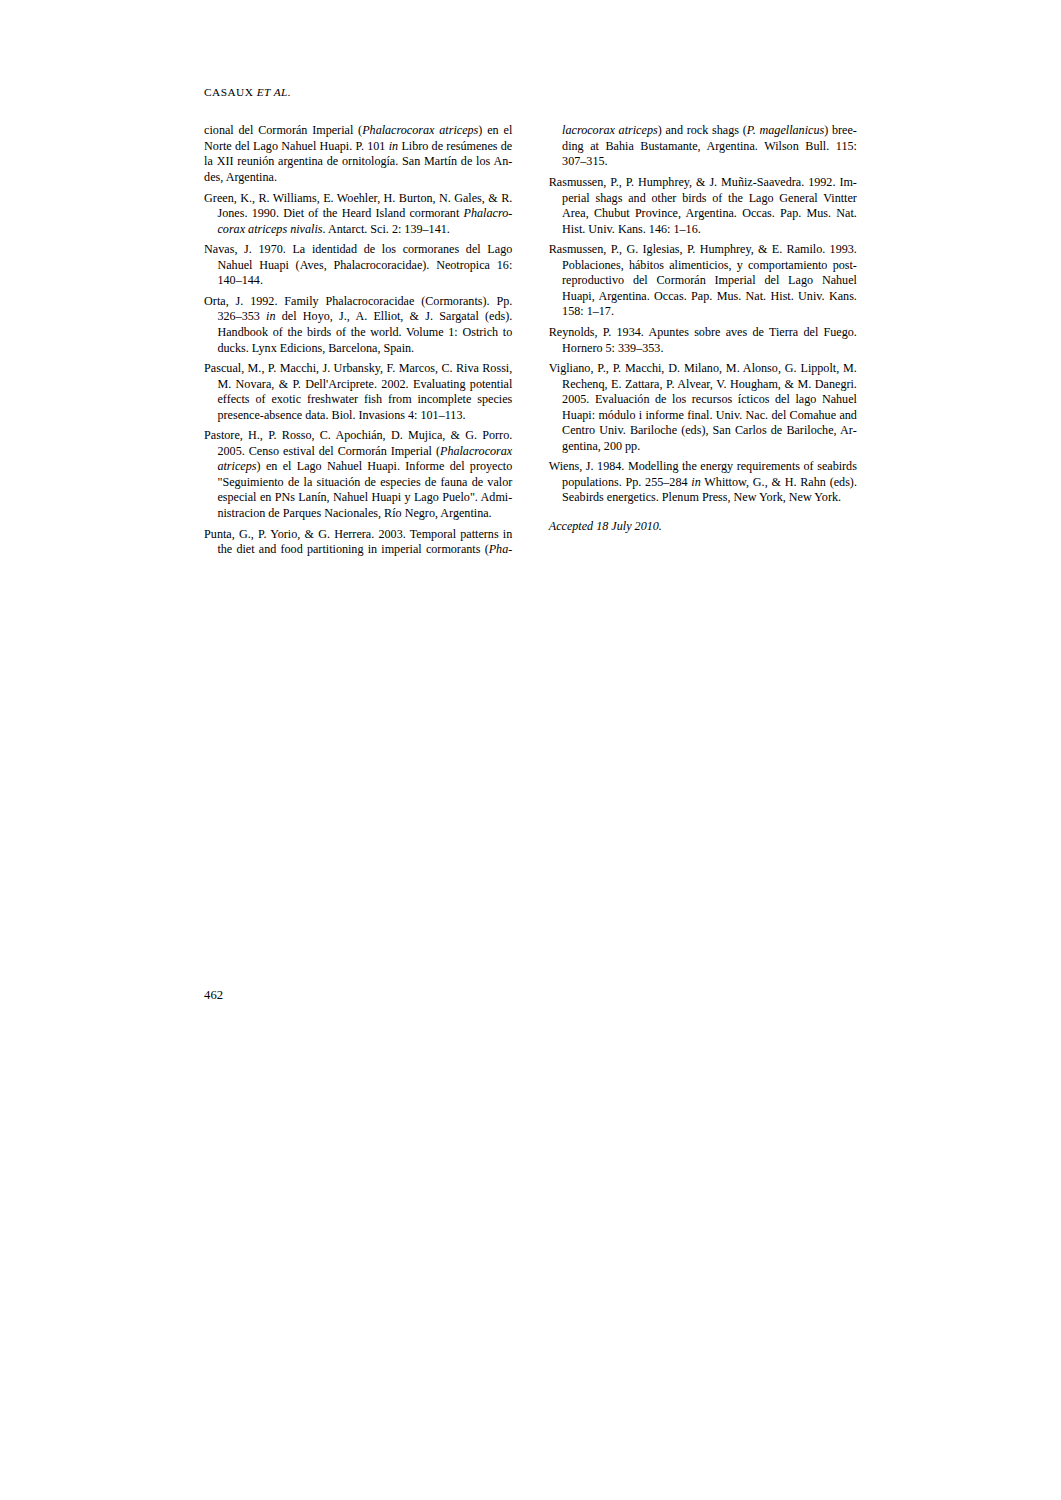CASAUX ET AL.
cional del Cormorán Imperial (Phalacrocorax atriceps) en el Norte del Lago Nahuel Huapi. P. 101 in Libro de resúmenes de la XII reunión argentina de ornitología. San Martín de los Andes, Argentina.
Green, K., R. Williams, E. Woehler, H. Burton, N. Gales, & R. Jones. 1990. Diet of the Heard Island cormorant Phalacrocorax atriceps nivalis. Antarct. Sci. 2: 139–141.
Navas, J. 1970. La identidad de los cormoranes del Lago Nahuel Huapi (Aves, Phalacrocoracidae). Neotropica 16: 140–144.
Orta, J. 1992. Family Phalacrocoracidae (Cormorants). Pp. 326–353 in del Hoyo, J., A. Elliot, & J. Sargatal (eds). Handbook of the birds of the world. Volume 1: Ostrich to ducks. Lynx Edicions, Barcelona, Spain.
Pascual, M., P. Macchi, J. Urbansky, F. Marcos, C. Riva Rossi, M. Novara, & P. Dell'Arciprete. 2002. Evaluating potential effects of exotic freshwater fish from incomplete species presence-absence data. Biol. Invasions 4: 101–113.
Pastore, H., P. Rosso, C. Apochián, D. Mujica, & G. Porro. 2005. Censo estival del Cormorán Imperial (Phalacrocorax atriceps) en el Lago Nahuel Huapi. Informe del proyecto "Seguimiento de la situación de especies de fauna de valor especial en PNs Lanín, Nahuel Huapi y Lago Puelo". Administracion de Parques Nacionales, Río Negro, Argentina.
Punta, G., P. Yorio, & G. Herrera. 2003. Temporal patterns in the diet and food partitioning in imperial cormorants (Phalacrocorax atriceps) and rock shags (P. magellanicus) breeding at Bahia Bustamante, Argentina. Wilson Bull. 115: 307–315.
Rasmussen, P., P. Humphrey, & J. Muñiz-Saavedra. 1992. Imperial shags and other birds of the Lago General Vintter Area, Chubut Province, Argentina. Occas. Pap. Mus. Nat. Hist. Univ. Kans. 146: 1–16.
Rasmussen, P., G. Iglesias, P. Humphrey, & E. Ramilo. 1993. Poblaciones, hábitos alimenticios, y comportamiento post-reproductivo del Cormorán Imperial del Lago Nahuel Huapi, Argentina. Occas. Pap. Mus. Nat. Hist. Univ. Kans. 158: 1–17.
Reynolds, P. 1934. Apuntes sobre aves de Tierra del Fuego. Hornero 5: 339–353.
Vigliano, P., P. Macchi, D. Milano, M. Alonso, G. Lippolt, M. Rechenq, E. Zattara, P. Alvear, V. Hougham, & M. Danegri. 2005. Evaluación de los recursos ícticos del lago Nahuel Huapi: módulo i informe final. Univ. Nac. del Comahue and Centro Univ. Bariloche (eds), San Carlos de Bariloche, Argentina, 200 pp.
Wiens, J. 1984. Modelling the energy requirements of seabirds populations. Pp. 255–284 in Whittow, G., & H. Rahn (eds). Seabirds energetics. Plenum Press, New York, New York.
Accepted 18 July 2010.
462